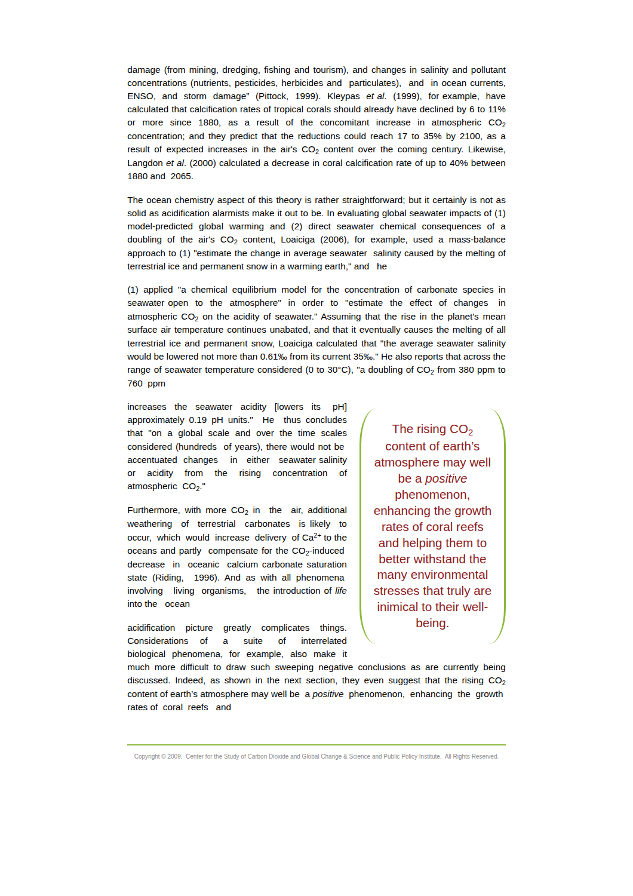damage (from mining, dredging, fishing and tourism), and changes in salinity and pollutant concentrations (nutrients, pesticides, herbicides and particulates), and in ocean currents, ENSO, and storm damage” (Pittock, 1999). Kleypas et al. (1999), for example, have calculated that calcification rates of tropical corals should already have declined by 6 to 11% or more since 1880, as a result of the concomitant increase in atmospheric CO2 concentration; and they predict that the reductions could reach 17 to 35% by 2100, as a result of expected increases in the air's CO2 content over the coming century. Likewise, Langdon et al. (2000) calculated a decrease in coral calcification rate of up to 40% between 1880 and 2065.
The ocean chemistry aspect of this theory is rather straightforward; but it certainly is not as solid as acidification alarmists make it out to be. In evaluating global seawater impacts of (1) model-predicted global warming and (2) direct seawater chemical consequences of a doubling of the air's CO2 content, Loaiciga (2006), for example, used a mass-balance approach to (1) "estimate the change in average seawater salinity caused by the melting of terrestrial ice and permanent snow in a warming earth," and he
(1) applied "a chemical equilibrium model for the concentration of carbonate species in seawater open to the atmosphere" in order to "estimate the effect of changes in atmospheric CO2 on the acidity of seawater." Assuming that the rise in the planet's mean surface air temperature continues unabated, and that it eventually causes the melting of all terrestrial ice and permanent snow, Loaiciga calculated that "the average seawater salinity would be lowered not more than 0.61‰ from its current 35‰." He also reports that across the range of seawater temperature considered (0 to 30°C), "a doubling of CO2 from 380 ppm to 760 ppm
The rising CO2 content of earth’s atmosphere may well be a positive phenomenon, enhancing the growth rates of coral reefs and helping them to better withstand the many environmental stresses that truly are inimical to their well-being.
increases the seawater acidity [lowers its pH] approximately 0.19 pH units." He thus concludes that "on a global scale and over the time scales considered (hundreds of years), there would not be accentuated changes in either seawater salinity or acidity from the rising concentration of atmospheric CO2."
Furthermore, with more CO2 in the air, additional weathering of terrestrial carbonates is likely to occur, which would increase delivery of Ca2+ to the oceans and partly compensate for the CO2-induced decrease in oceanic calcium carbonate saturation state (Riding, 1996). And as with all phenomena involving living organisms, the introduction of life into the ocean
acidification picture greatly complicates things. Considerations of a suite of interrelated biological phenomena, for example, also make it much more difficult to draw such sweeping negative conclusions as are currently being discussed. Indeed, as shown in the next section, they even suggest that the rising CO2 content of earth’s atmosphere may well be a positive phenomenon, enhancing the growth rates of coral reefs and
Copyright © 2009. Center for the Study of Carbon Dioxide and Global Change & Science and Public Policy Institute. All Rights Reserved.